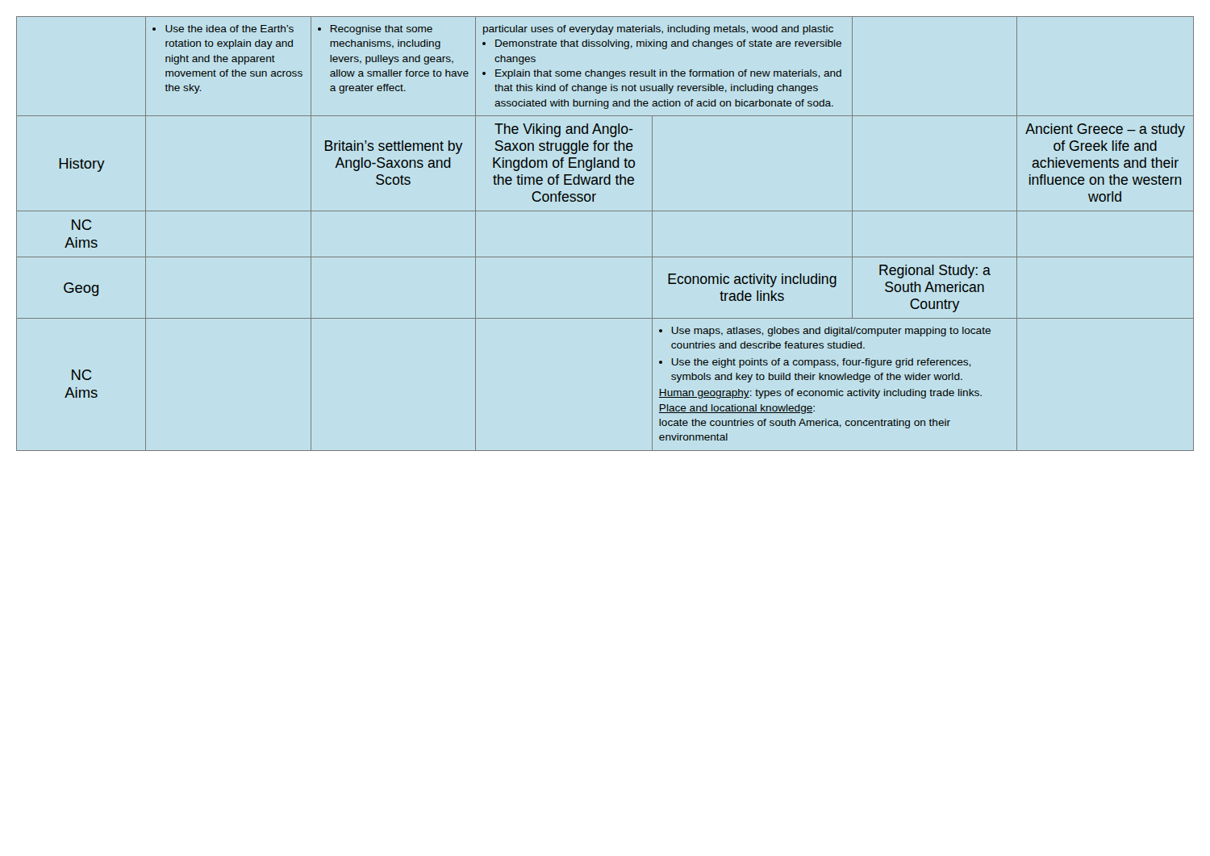| | Use the idea of the Earth’s rotation to explain day and night and the apparent movement of the sun across the sky. | Recognise that some mechanisms, including levers, pulleys and gears, allow a smaller force to have a greater effect. | particular uses of everyday materials, including metals, wood and plastic Demonstrate that dissolving, mixing and changes of state are reversible changes Explain that some changes result in the formation of new materials, and that this kind of change is not usually reversible, including changes associated with burning and the action of acid on bicarbonate of soda. | | |
| History | | Britain’s settlement by Anglo-Saxons and Scots | The Viking and Anglo-Saxon struggle for the Kingdom of England to the time of Edward the Confessor | | | Ancient Greece – a study of Greek life and achievements and their influence on the western world |
| NC Aims | | | | | | |
| Geog | | | | Economic activity including trade links | Regional Study: a South American Country | |
| NC Aims | | | | Use maps, atlases, globes and digital/computer mapping to locate countries and describe features studied. Use the eight points of a compass, four-figure grid references, symbols and key to build their knowledge of the wider world. Human geography : types of economic activity including trade links. Place and locational knowledge : locate the countries of south America, concentrating on their environmental | |